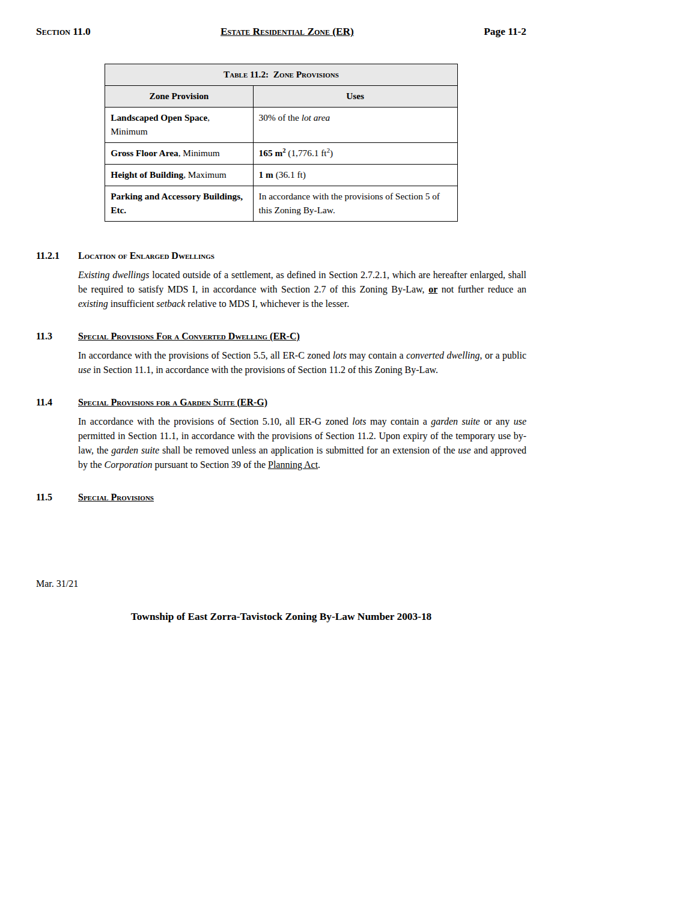Section 11.0 Estate Residential Zone (ER) Page 11-2
Table 11.2: Zone Provisions
| Zone Provision | Uses |
| --- | --- |
| Landscaped Open Space , Minimum | 30% of the lot area |
| Gross Floor Area , Minimum | 165 m 2 (1,776.1 ft 2 ) |
| Height of Building , Maximum | 1 m (36.1 ft) |
| Parking and Accessory Buildings, Etc. | In accordance with the provisions of Section 5 of this Zoning By-Law. |
11.2.1 Location of Enlarged Dwellings
Existing dwellings located outside of a settlement, as defined in Section 2.7.2.1, which are hereafter enlarged, shall be required to satisfy MDS I, in accordance with Section 2.7 of this Zoning By-Law, or not further reduce an existing insufficient setback relative to MDS I, whichever is the lesser.
11.3 Special Provisions For a Converted Dwelling (ER-C)
In accordance with the provisions of Section 5.5, all ER-C zoned lots may contain a converted dwelling, or a public use in Section 11.1, in accordance with the provisions of Section 11.2 of this Zoning By-Law.
11.4 Special Provisions for a Garden Suite (ER-G)
In accordance with the provisions of Section 5.10, all ER-G zoned lots may contain a garden suite or any use permitted in Section 11.1, in accordance with the provisions of Section 11.2. Upon expiry of the temporary use by-law, the garden suite shall be removed unless an application is submitted for an extension of the use and approved by the Corporation pursuant to Section 39 of the Planning Act.
11.5 Special Provisions
Mar. 31/21
Township of East Zorra-Tavistock Zoning By-Law Number 2003-18